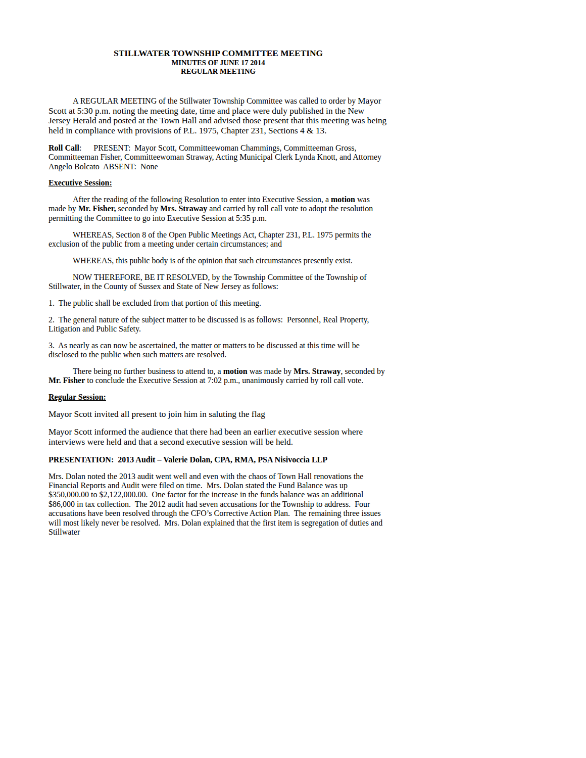STILLWATER TOWNSHIP COMMITTEE MEETING
MINUTES OF JUNE 17 2014
REGULAR MEETING
A REGULAR MEETING of the Stillwater Township Committee was called to order by Mayor Scott at 5:30 p.m. noting the meeting date, time and place were duly published in the New Jersey Herald and posted at the Town Hall and advised those present that this meeting was being held in compliance with provisions of P.L. 1975, Chapter 231, Sections 4 & 13.
Roll Call: PRESENT: Mayor Scott, Committeewoman Chammings, Committeeman Gross, Committeeman Fisher, Committeewoman Straway, Acting Municipal Clerk Lynda Knott, and Attorney Angelo Bolcato ABSENT: None
Executive Session:
After the reading of the following Resolution to enter into Executive Session, a motion was made by Mr. Fisher, seconded by Mrs. Straway and carried by roll call vote to adopt the resolution permitting the Committee to go into Executive Session at 5:35 p.m.
WHEREAS, Section 8 of the Open Public Meetings Act, Chapter 231, P.L. 1975 permits the exclusion of the public from a meeting under certain circumstances; and
WHEREAS, this public body is of the opinion that such circumstances presently exist.
NOW THEREFORE, BE IT RESOLVED, by the Township Committee of the Township of Stillwater, in the County of Sussex and State of New Jersey as follows:
1. The public shall be excluded from that portion of this meeting.
2. The general nature of the subject matter to be discussed is as follows: Personnel, Real Property, Litigation and Public Safety.
3. As nearly as can now be ascertained, the matter or matters to be discussed at this time will be disclosed to the public when such matters are resolved.
There being no further business to attend to, a motion was made by Mrs. Straway, seconded by Mr. Fisher to conclude the Executive Session at 7:02 p.m., unanimously carried by roll call vote.
Regular Session:
Mayor Scott invited all present to join him in saluting the flag
Mayor Scott informed the audience that there had been an earlier executive session where interviews were held and that a second executive session will be held.
PRESENTATION: 2013 Audit – Valerie Dolan, CPA, RMA, PSA Nisivoccia LLP
Mrs. Dolan noted the 2013 audit went well and even with the chaos of Town Hall renovations the Financial Reports and Audit were filed on time. Mrs. Dolan stated the Fund Balance was up $350,000.00 to $2,122,000.00. One factor for the increase in the funds balance was an additional $86,000 in tax collection. The 2012 audit had seven accusations for the Township to address. Four accusations have been resolved through the CFO’s Corrective Action Plan. The remaining three issues will most likely never be resolved. Mrs. Dolan explained that the first item is segregation of duties and Stillwater